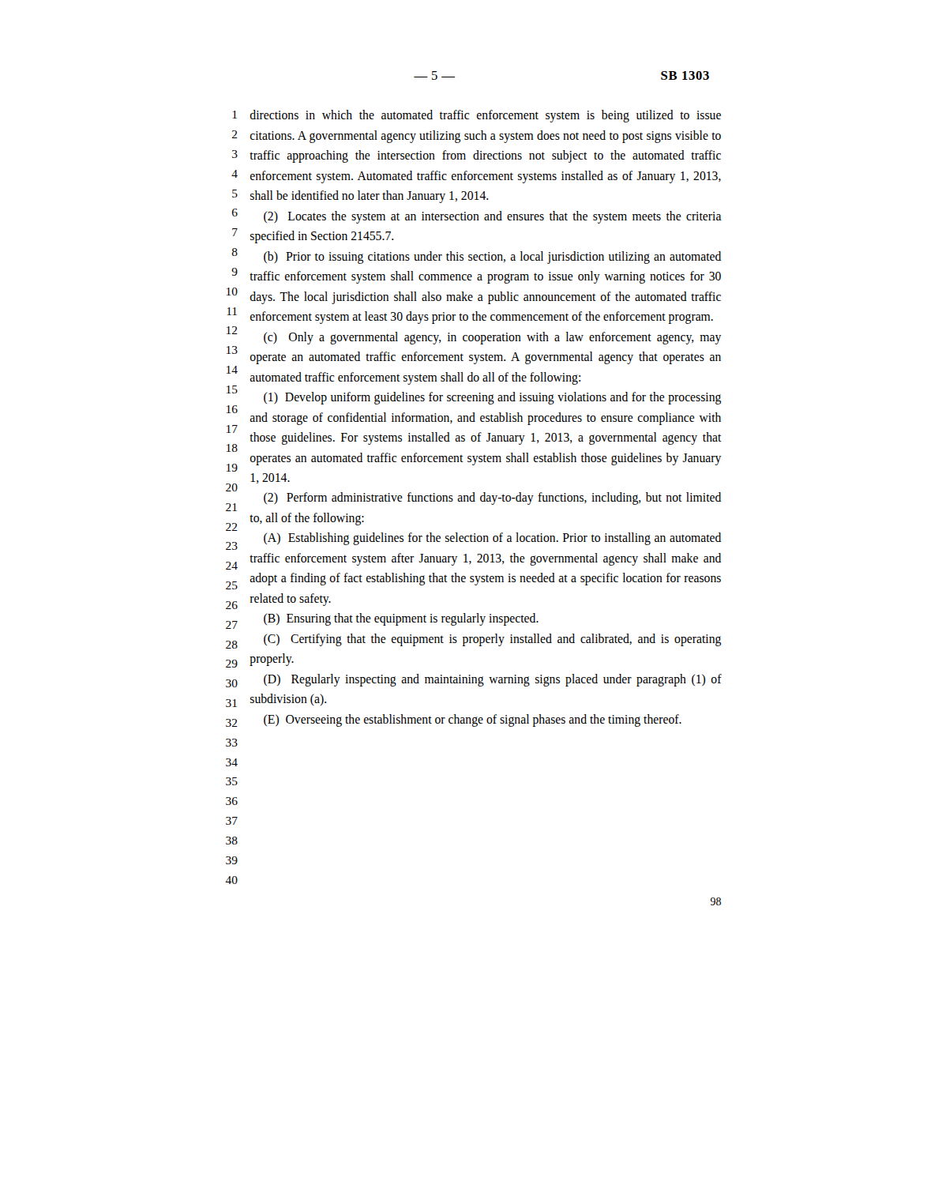— 5 — SB 1303
1
2
3
4
5
6
7
8
9
10
11
12
13
14
15
16
17
18
19
20
21
22
23
24
25
26
27
28
29
30
31
32
33
34
35
36
37
38
39
40
directions in which the automated traffic enforcement system is being utilized to issue citations. A governmental agency utilizing such a system does not need to post signs visible to traffic approaching the intersection from directions not subject to the automated traffic enforcement system. Automated traffic enforcement systems installed as of January 1, 2013, shall be identified no later than January 1, 2014.
(2) Locates the system at an intersection and ensures that the system meets the criteria specified in Section 21455.7.
(b) Prior to issuing citations under this section, a local jurisdiction utilizing an automated traffic enforcement system shall commence a program to issue only warning notices for 30 days. The local jurisdiction shall also make a public announcement of the automated traffic enforcement system at least 30 days prior to the commencement of the enforcement program.
(c) Only a governmental agency, in cooperation with a law enforcement agency, may operate an automated traffic enforcement system. A governmental agency that operates an automated traffic enforcement system shall do all of the following:
(1) Develop uniform guidelines for screening and issuing violations and for the processing and storage of confidential information, and establish procedures to ensure compliance with those guidelines. For systems installed as of January 1, 2013, a governmental agency that operates an automated traffic enforcement system shall establish those guidelines by January 1, 2014.
(2) Perform administrative functions and day-to-day functions, including, but not limited to, all of the following:
(A) Establishing guidelines for the selection of a location. Prior to installing an automated traffic enforcement system after January 1, 2013, the governmental agency shall make and adopt a finding of fact establishing that the system is needed at a specific location for reasons related to safety.
(B) Ensuring that the equipment is regularly inspected.
(C) Certifying that the equipment is properly installed and calibrated, and is operating properly.
(D) Regularly inspecting and maintaining warning signs placed under paragraph (1) of subdivision (a).
(E) Overseeing the establishment or change of signal phases and the timing thereof.
98